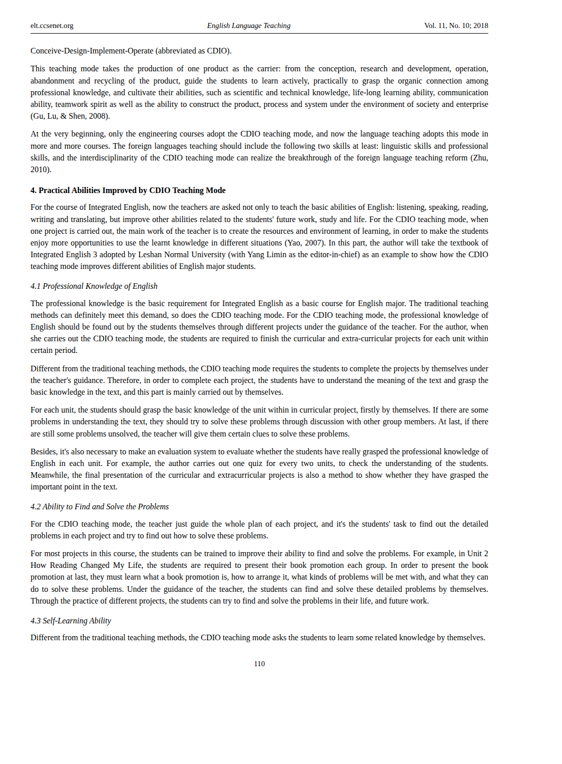elt.ccsenet.org English Language Teaching Vol. 11, No. 10; 2018
Conceive-Design-Implement-Operate (abbreviated as CDIO).
This teaching mode takes the production of one product as the carrier: from the conception, research and development, operation, abandonment and recycling of the product, guide the students to learn actively, practically to grasp the organic connection among professional knowledge, and cultivate their abilities, such as scientific and technical knowledge, life-long learning ability, communication ability, teamwork spirit as well as the ability to construct the product, process and system under the environment of society and enterprise (Gu, Lu, & Shen, 2008).
At the very beginning, only the engineering courses adopt the CDIO teaching mode, and now the language teaching adopts this mode in more and more courses. The foreign languages teaching should include the following two skills at least: linguistic skills and professional skills, and the interdisciplinarity of the CDIO teaching mode can realize the breakthrough of the foreign language teaching reform (Zhu, 2010).
4. Practical Abilities Improved by CDIO Teaching Mode
For the course of Integrated English, now the teachers are asked not only to teach the basic abilities of English: listening, speaking, reading, writing and translating, but improve other abilities related to the students' future work, study and life. For the CDIO teaching mode, when one project is carried out, the main work of the teacher is to create the resources and environment of learning, in order to make the students enjoy more opportunities to use the learnt knowledge in different situations (Yao, 2007). In this part, the author will take the textbook of Integrated English 3 adopted by Leshan Normal University (with Yang Limin as the editor-in-chief) as an example to show how the CDIO teaching mode improves different abilities of English major students.
4.1 Professional Knowledge of English
The professional knowledge is the basic requirement for Integrated English as a basic course for English major. The traditional teaching methods can definitely meet this demand, so does the CDIO teaching mode. For the CDIO teaching mode, the professional knowledge of English should be found out by the students themselves through different projects under the guidance of the teacher. For the author, when she carries out the CDIO teaching mode, the students are required to finish the curricular and extra-curricular projects for each unit within certain period.
Different from the traditional teaching methods, the CDIO teaching mode requires the students to complete the projects by themselves under the teacher's guidance. Therefore, in order to complete each project, the students have to understand the meaning of the text and grasp the basic knowledge in the text, and this part is mainly carried out by themselves.
For each unit, the students should grasp the basic knowledge of the unit within in curricular project, firstly by themselves. If there are some problems in understanding the text, they should try to solve these problems through discussion with other group members. At last, if there are still some problems unsolved, the teacher will give them certain clues to solve these problems.
Besides, it's also necessary to make an evaluation system to evaluate whether the students have really grasped the professional knowledge of English in each unit. For example, the author carries out one quiz for every two units, to check the understanding of the students. Meanwhile, the final presentation of the curricular and extracurricular projects is also a method to show whether they have grasped the important point in the text.
4.2 Ability to Find and Solve the Problems
For the CDIO teaching mode, the teacher just guide the whole plan of each project, and it's the students' task to find out the detailed problems in each project and try to find out how to solve these problems.
For most projects in this course, the students can be trained to improve their ability to find and solve the problems. For example, in Unit 2 How Reading Changed My Life, the students are required to present their book promotion each group. In order to present the book promotion at last, they must learn what a book promotion is, how to arrange it, what kinds of problems will be met with, and what they can do to solve these problems. Under the guidance of the teacher, the students can find and solve these detailed problems by themselves. Through the practice of different projects, the students can try to find and solve the problems in their life, and future work.
4.3 Self-Learning Ability
Different from the traditional teaching methods, the CDIO teaching mode asks the students to learn some related knowledge by themselves.
110